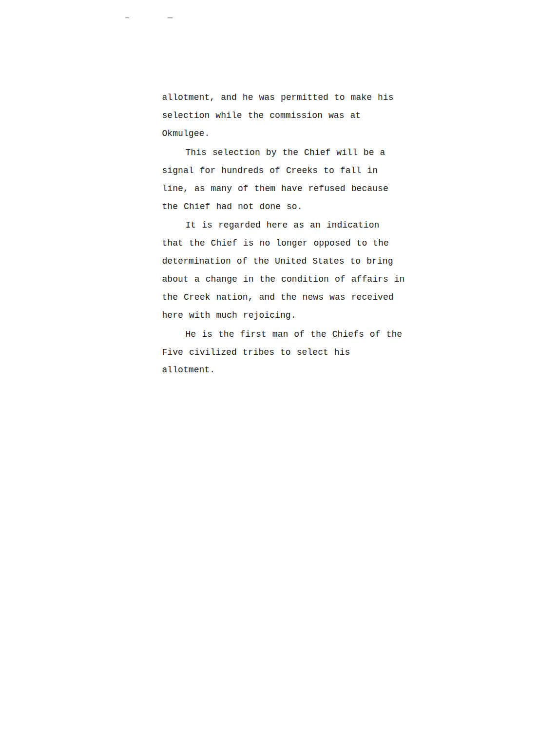– —
allotment, and he was permitted to make his selection while the commission was at Okmulgee.
This selection by the Chief will be a signal for hundreds of Creeks to fall in line, as many of them have refused because the Chief had not done so.
It is regarded here as an indication that the Chief is no longer opposed to the determination of the United States to bring about a change in the condition of affairs in the Creek nation, and the news was received here with much rejoicing.
He is the first man of the Chiefs of the Five civilized tribes to select his allotment.